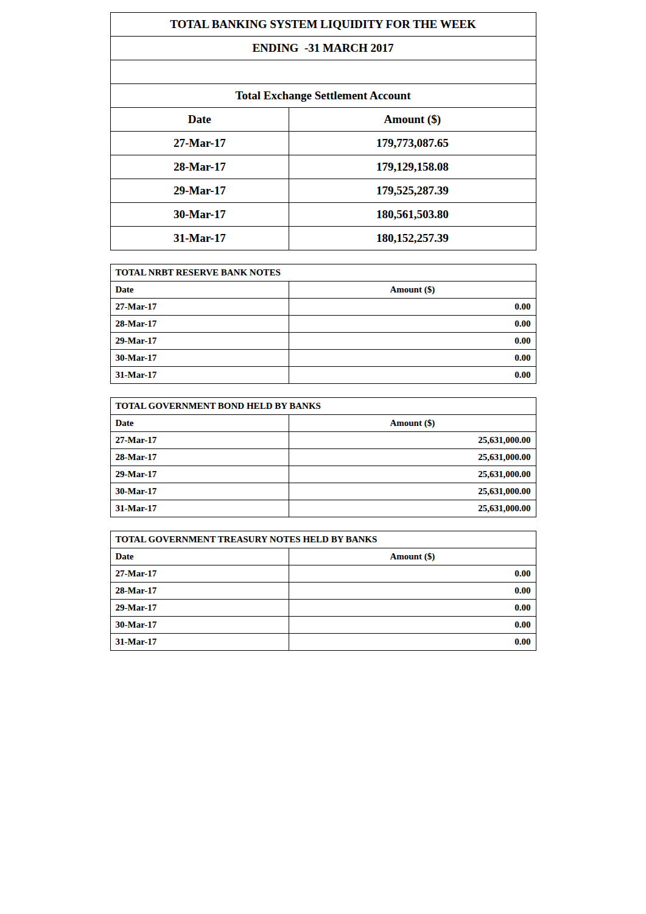| TOTAL BANKING SYSTEM LIQUIDITY FOR THE WEEK |
| ENDING -31 MARCH 2017 |
| Total Exchange Settlement Account |
| Date | Amount ($) |
| 27-Mar-17 | 179,773,087.65 |
| 28-Mar-17 | 179,129,158.08 |
| 29-Mar-17 | 179,525,287.39 |
| 30-Mar-17 | 180,561,503.80 |
| 31-Mar-17 | 180,152,257.39 |
| TOTAL NRBT RESERVE BANK NOTES |
| Date | Amount ($) |
| 27-Mar-17 | 0.00 |
| 28-Mar-17 | 0.00 |
| 29-Mar-17 | 0.00 |
| 30-Mar-17 | 0.00 |
| 31-Mar-17 | 0.00 |
| TOTAL GOVERNMENT BOND HELD BY BANKS |
| Date | Amount ($) |
| 27-Mar-17 | 25,631,000.00 |
| 28-Mar-17 | 25,631,000.00 |
| 29-Mar-17 | 25,631,000.00 |
| 30-Mar-17 | 25,631,000.00 |
| 31-Mar-17 | 25,631,000.00 |
| TOTAL GOVERNMENT TREASURY NOTES HELD BY BANKS |
| Date | Amount ($) |
| 27-Mar-17 | 0.00 |
| 28-Mar-17 | 0.00 |
| 29-Mar-17 | 0.00 |
| 30-Mar-17 | 0.00 |
| 31-Mar-17 | 0.00 |